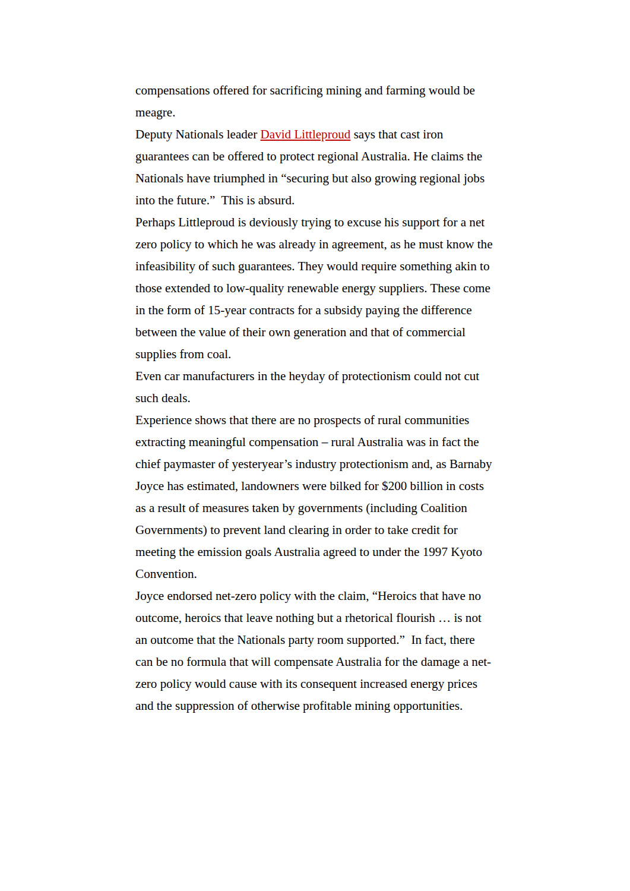compensations offered for sacrificing mining and farming would be meagre.
Deputy Nationals leader David Littleproud says that cast iron guarantees can be offered to protect regional Australia. He claims the Nationals have triumphed in “securing but also growing regional jobs into the future.” This is absurd.
Perhaps Littleproud is deviously trying to excuse his support for a net zero policy to which he was already in agreement, as he must know the infeasibility of such guarantees. They would require something akin to those extended to low-quality renewable energy suppliers. These come in the form of 15-year contracts for a subsidy paying the difference between the value of their own generation and that of commercial supplies from coal.
Even car manufacturers in the heyday of protectionism could not cut such deals.
Experience shows that there are no prospects of rural communities extracting meaningful compensation – rural Australia was in fact the chief paymaster of yesteryear’s industry protectionism and, as Barnaby Joyce has estimated, landowners were bilked for $200 billion in costs as a result of measures taken by governments (including Coalition Governments) to prevent land clearing in order to take credit for meeting the emission goals Australia agreed to under the 1997 Kyoto Convention.
Joyce endorsed net-zero policy with the claim, “Heroics that have no outcome, heroics that leave nothing but a rhetorical flourish … is not an outcome that the Nationals party room supported.” In fact, there can be no formula that will compensate Australia for the damage a net-zero policy would cause with its consequent increased energy prices and the suppression of otherwise profitable mining opportunities.